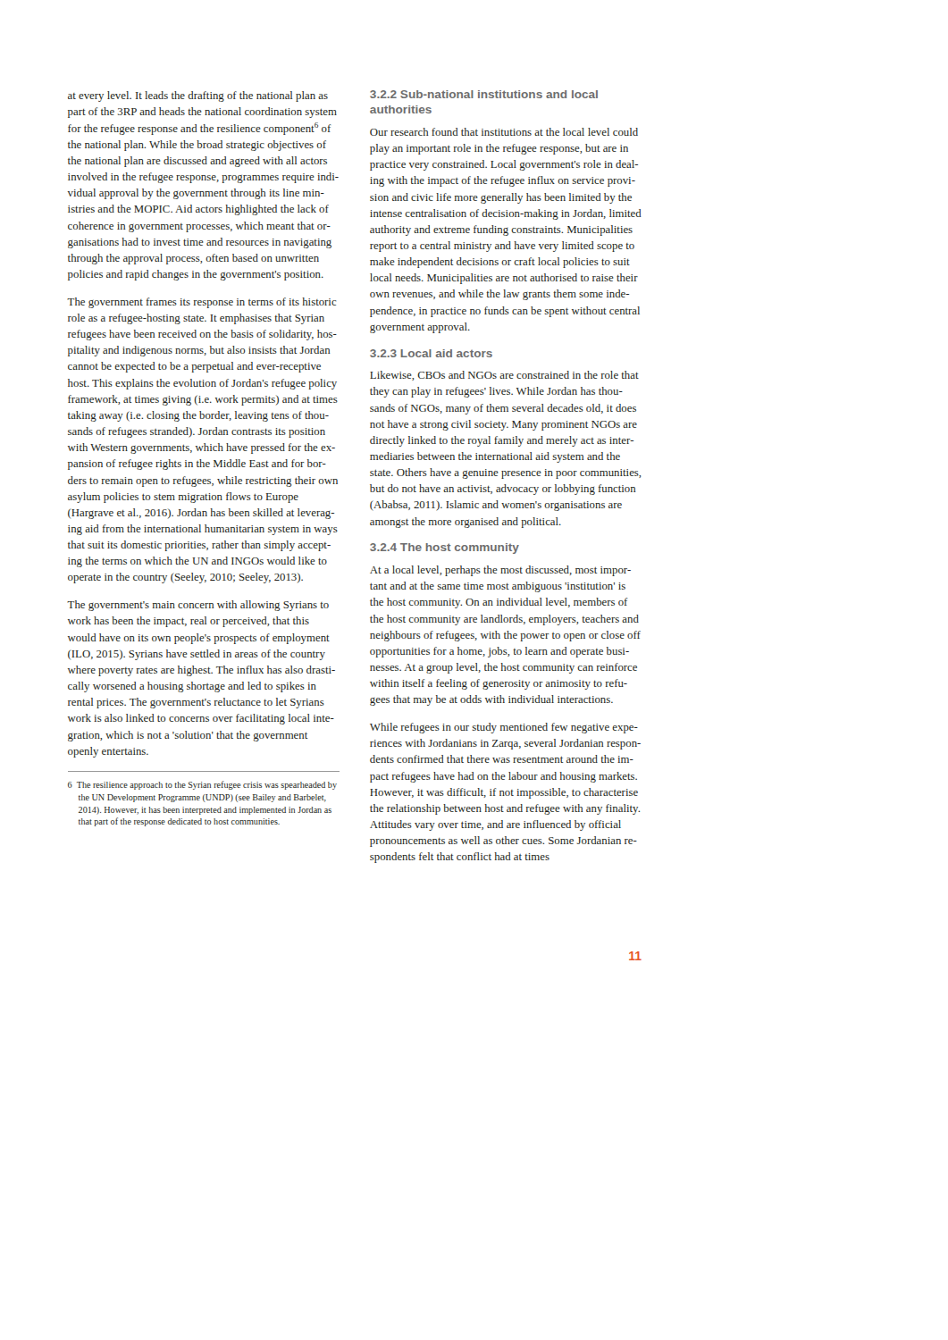at every level. It leads the drafting of the national plan as part of the 3RP and heads the national coordination system for the refugee response and the resilience component6 of the national plan. While the broad strategic objectives of the national plan are discussed and agreed with all actors involved in the refugee response, programmes require individual approval by the government through its line ministries and the MOPIC. Aid actors highlighted the lack of coherence in government processes, which meant that organisations had to invest time and resources in navigating through the approval process, often based on unwritten policies and rapid changes in the government's position.
The government frames its response in terms of its historic role as a refugee-hosting state. It emphasises that Syrian refugees have been received on the basis of solidarity, hospitality and indigenous norms, but also insists that Jordan cannot be expected to be a perpetual and ever-receptive host. This explains the evolution of Jordan's refugee policy framework, at times giving (i.e. work permits) and at times taking away (i.e. closing the border, leaving tens of thousands of refugees stranded). Jordan contrasts its position with Western governments, which have pressed for the expansion of refugee rights in the Middle East and for borders to remain open to refugees, while restricting their own asylum policies to stem migration flows to Europe (Hargrave et al., 2016). Jordan has been skilled at leveraging aid from the international humanitarian system in ways that suit its domestic priorities, rather than simply accepting the terms on which the UN and INGOs would like to operate in the country (Seeley, 2010; Seeley, 2013).
The government's main concern with allowing Syrians to work has been the impact, real or perceived, that this would have on its own people's prospects of employment (ILO, 2015). Syrians have settled in areas of the country where poverty rates are highest. The influx has also drastically worsened a housing shortage and led to spikes in rental prices. The government's reluctance to let Syrians work is also linked to concerns over facilitating local integration, which is not a 'solution' that the government openly entertains.
6 The resilience approach to the Syrian refugee crisis was spearheaded by the UN Development Programme (UNDP) (see Bailey and Barbelet, 2014). However, it has been interpreted and implemented in Jordan as that part of the response dedicated to host communities.
3.2.2 Sub-national institutions and local authorities
Our research found that institutions at the local level could play an important role in the refugee response, but are in practice very constrained. Local government's role in dealing with the impact of the refugee influx on service provision and civic life more generally has been limited by the intense centralisation of decision-making in Jordan, limited authority and extreme funding constraints. Municipalities report to a central ministry and have very limited scope to make independent decisions or craft local policies to suit local needs. Municipalities are not authorised to raise their own revenues, and while the law grants them some independence, in practice no funds can be spent without central government approval.
3.2.3 Local aid actors
Likewise, CBOs and NGOs are constrained in the role that they can play in refugees' lives. While Jordan has thousands of NGOs, many of them several decades old, it does not have a strong civil society. Many prominent NGOs are directly linked to the royal family and merely act as intermediaries between the international aid system and the state. Others have a genuine presence in poor communities, but do not have an activist, advocacy or lobbying function (Ababsa, 2011). Islamic and women's organisations are amongst the more organised and political.
3.2.4 The host community
At a local level, perhaps the most discussed, most important and at the same time most ambiguous 'institution' is the host community. On an individual level, members of the host community are landlords, employers, teachers and neighbours of refugees, with the power to open or close off opportunities for a home, jobs, to learn and operate businesses. At a group level, the host community can reinforce within itself a feeling of generosity or animosity to refugees that may be at odds with individual interactions.
While refugees in our study mentioned few negative experiences with Jordanians in Zarqa, several Jordanian respondents confirmed that there was resentment around the impact refugees have had on the labour and housing markets. However, it was difficult, if not impossible, to characterise the relationship between host and refugee with any finality. Attitudes vary over time, and are influenced by official pronouncements as well as other cues. Some Jordanian respondents felt that conflict had at times
11